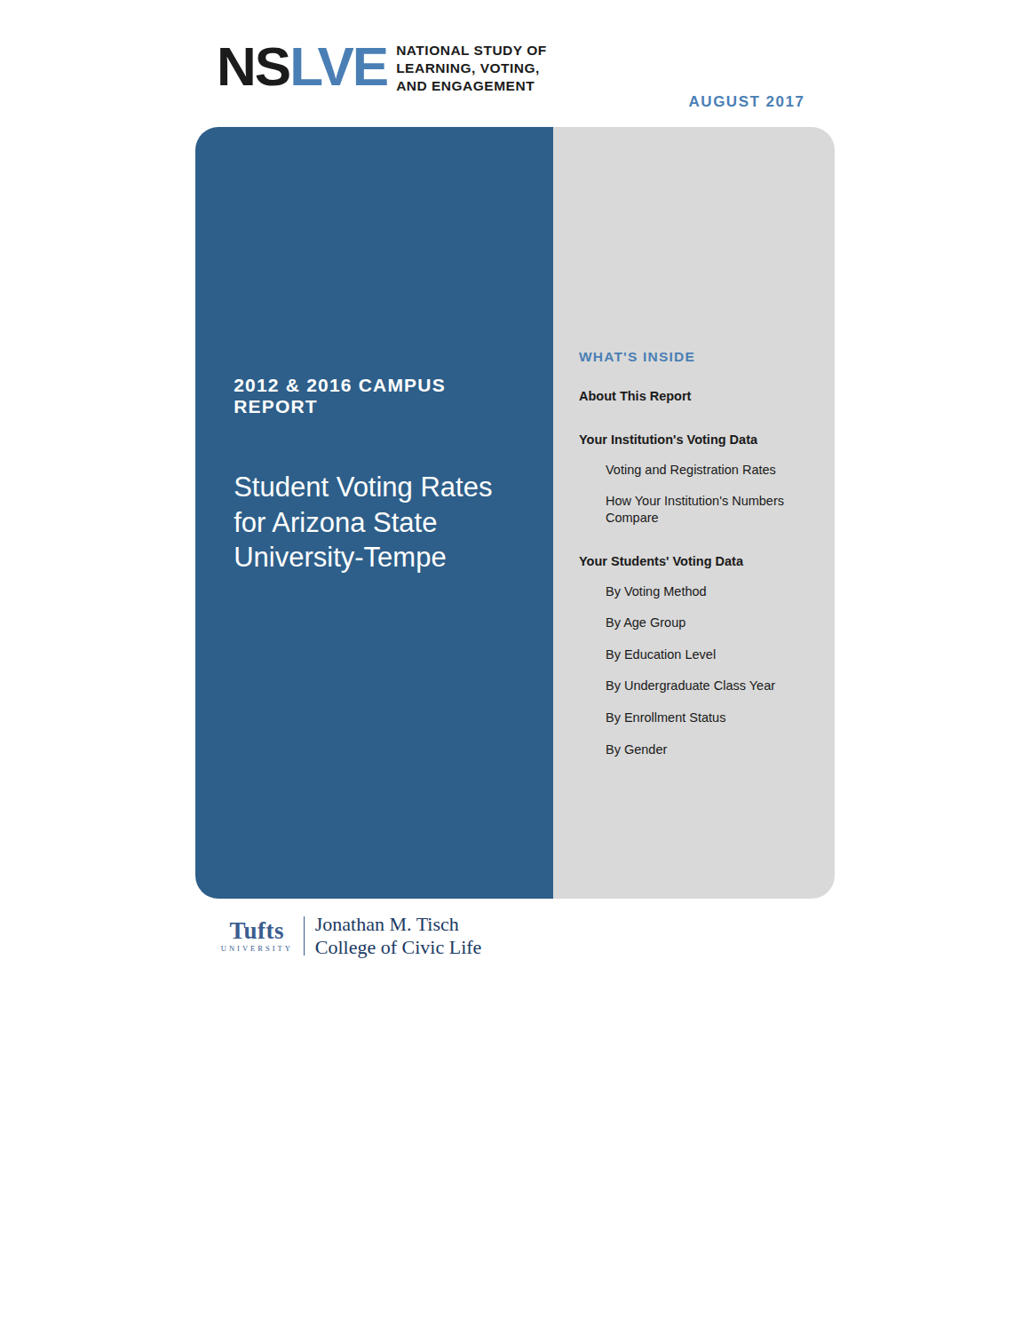NS LVE
National Study of Learning, Voting, and Engagement
August 2017
2012 & 2016 Campus Report
Student Voting Rates for Arizona State University-Tempe
What's Inside
About This Report
Your Institution's Voting Data
Voting and Registration Rates
How Your Institution's Numbers Compare
Your Students' Voting Data
By Voting Method
By Age Group
By Education Level
By Undergraduate Class Year
By Enrollment Status
By Gender
Tufts
UNIVERSITY
Jonathan M. Tisch
College of Civic Life